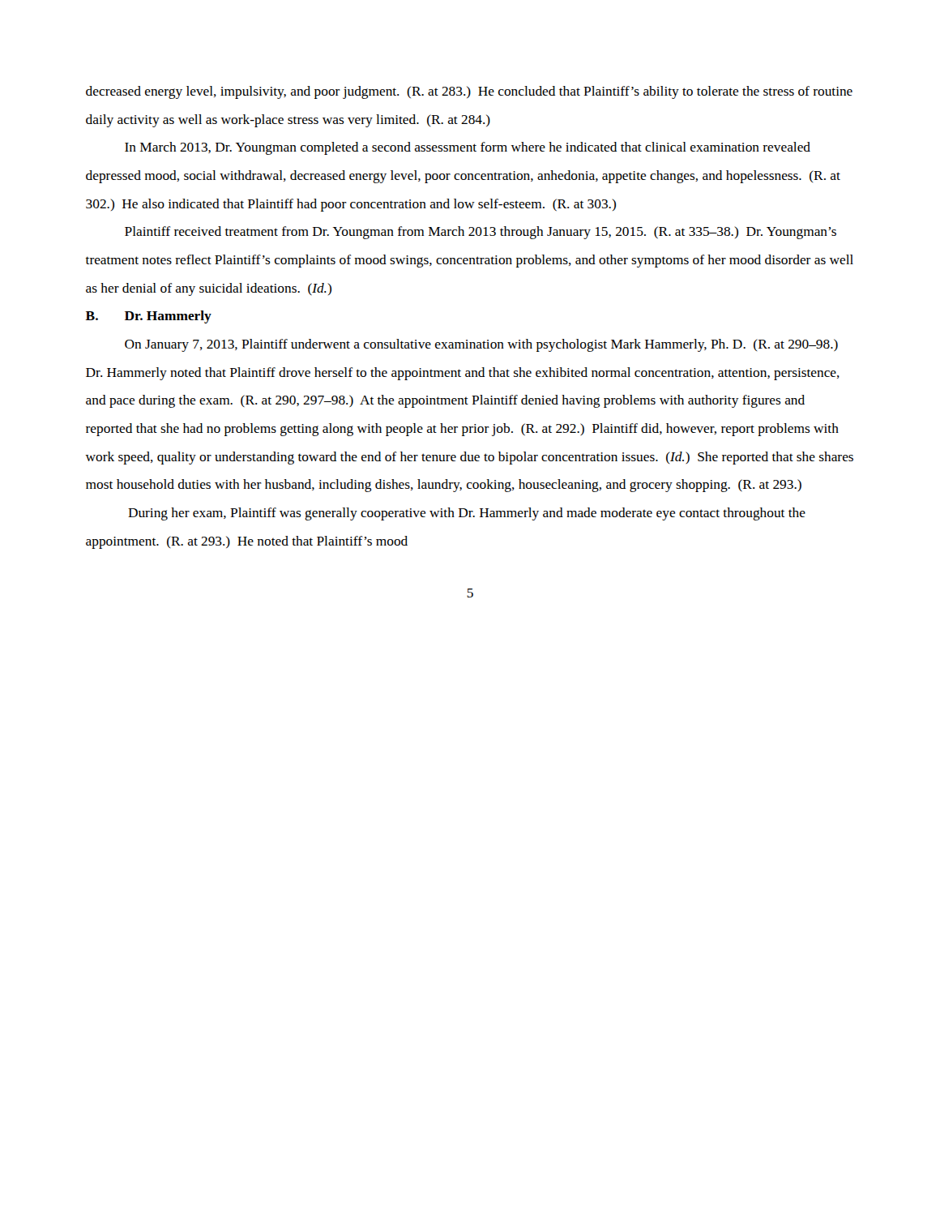decreased energy level, impulsivity, and poor judgment. (R. at 283.) He concluded that Plaintiff’s ability to tolerate the stress of routine daily activity as well as work-place stress was very limited. (R. at 284.)
In March 2013, Dr. Youngman completed a second assessment form where he indicated that clinical examination revealed depressed mood, social withdrawal, decreased energy level, poor concentration, anhedonia, appetite changes, and hopelessness. (R. at 302.) He also indicated that Plaintiff had poor concentration and low self-esteem. (R. at 303.)
Plaintiff received treatment from Dr. Youngman from March 2013 through January 15, 2015. (R. at 335–38.) Dr. Youngman’s treatment notes reflect Plaintiff’s complaints of mood swings, concentration problems, and other symptoms of her mood disorder as well as her denial of any suicidal ideations. (Id.)
B. Dr. Hammerly
On January 7, 2013, Plaintiff underwent a consultative examination with psychologist Mark Hammerly, Ph. D. (R. at 290–98.) Dr. Hammerly noted that Plaintiff drove herself to the appointment and that she exhibited normal concentration, attention, persistence, and pace during the exam. (R. at 290, 297–98.) At the appointment Plaintiff denied having problems with authority figures and reported that she had no problems getting along with people at her prior job. (R. at 292.) Plaintiff did, however, report problems with work speed, quality or understanding toward the end of her tenure due to bipolar concentration issues. (Id.) She reported that she shares most household duties with her husband, including dishes, laundry, cooking, housecleaning, and grocery shopping. (R. at 293.)
During her exam, Plaintiff was generally cooperative with Dr. Hammerly and made moderate eye contact throughout the appointment. (R. at 293.) He noted that Plaintiff’s mood
5